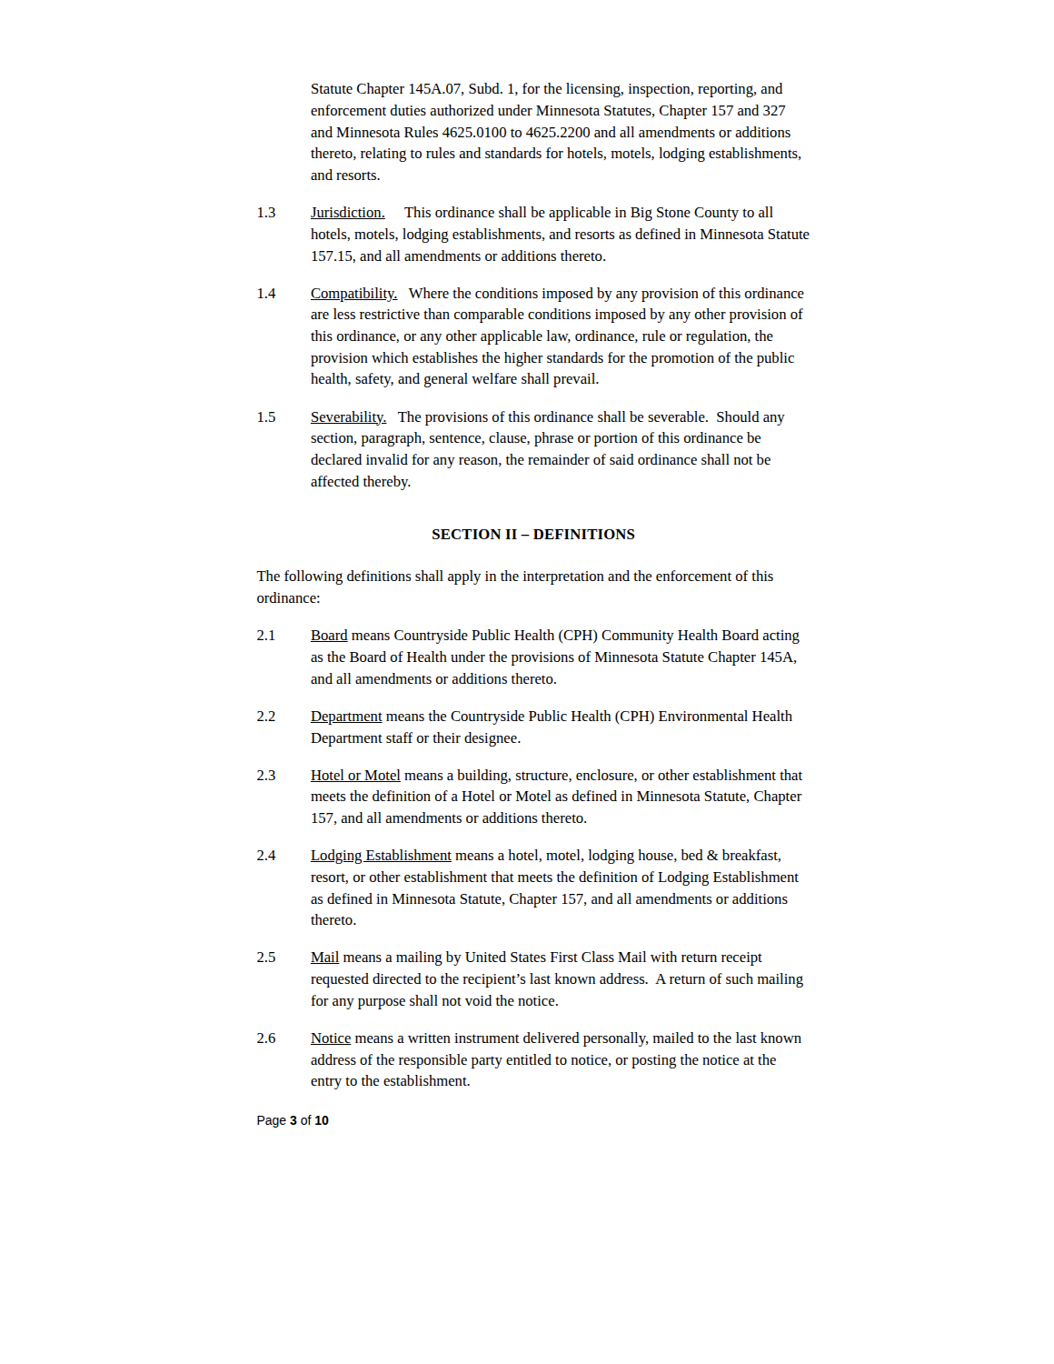Statute Chapter 145A.07, Subd. 1, for the licensing, inspection, reporting, and enforcement duties authorized under Minnesota Statutes, Chapter 157 and 327 and Minnesota Rules 4625.0100 to 4625.2200 and all amendments or additions thereto, relating to rules and standards for hotels, motels, lodging establishments, and resorts.
1.3
Jurisdiction. This ordinance shall be applicable in Big Stone County to all hotels, motels, lodging establishments, and resorts as defined in Minnesota Statute 157.15, and all amendments or additions thereto.
1.4
Compatibility. Where the conditions imposed by any provision of this ordinance are less restrictive than comparable conditions imposed by any other provision of this ordinance, or any other applicable law, ordinance, rule or regulation, the provision which establishes the higher standards for the promotion of the public health, safety, and general welfare shall prevail.
1.5
Severability. The provisions of this ordinance shall be severable. Should any section, paragraph, sentence, clause, phrase or portion of this ordinance be declared invalid for any reason, the remainder of said ordinance shall not be affected thereby.
SECTION II – DEFINITIONS
The following definitions shall apply in the interpretation and the enforcement of this ordinance:
2.1
Board means Countryside Public Health (CPH) Community Health Board acting as the Board of Health under the provisions of Minnesota Statute Chapter 145A, and all amendments or additions thereto.
2.2
Department means the Countryside Public Health (CPH) Environmental Health Department staff or their designee.
2.3
Hotel or Motel means a building, structure, enclosure, or other establishment that meets the definition of a Hotel or Motel as defined in Minnesota Statute, Chapter 157, and all amendments or additions thereto.
2.4
Lodging Establishment means a hotel, motel, lodging house, bed & breakfast, resort, or other establishment that meets the definition of Lodging Establishment as defined in Minnesota Statute, Chapter 157, and all amendments or additions thereto.
2.5
Mail means a mailing by United States First Class Mail with return receipt requested directed to the recipient’s last known address. A return of such mailing for any purpose shall not void the notice.
2.6
Notice means a written instrument delivered personally, mailed to the last known address of the responsible party entitled to notice, or posting the notice at the entry to the establishment.
Page 3 of 10